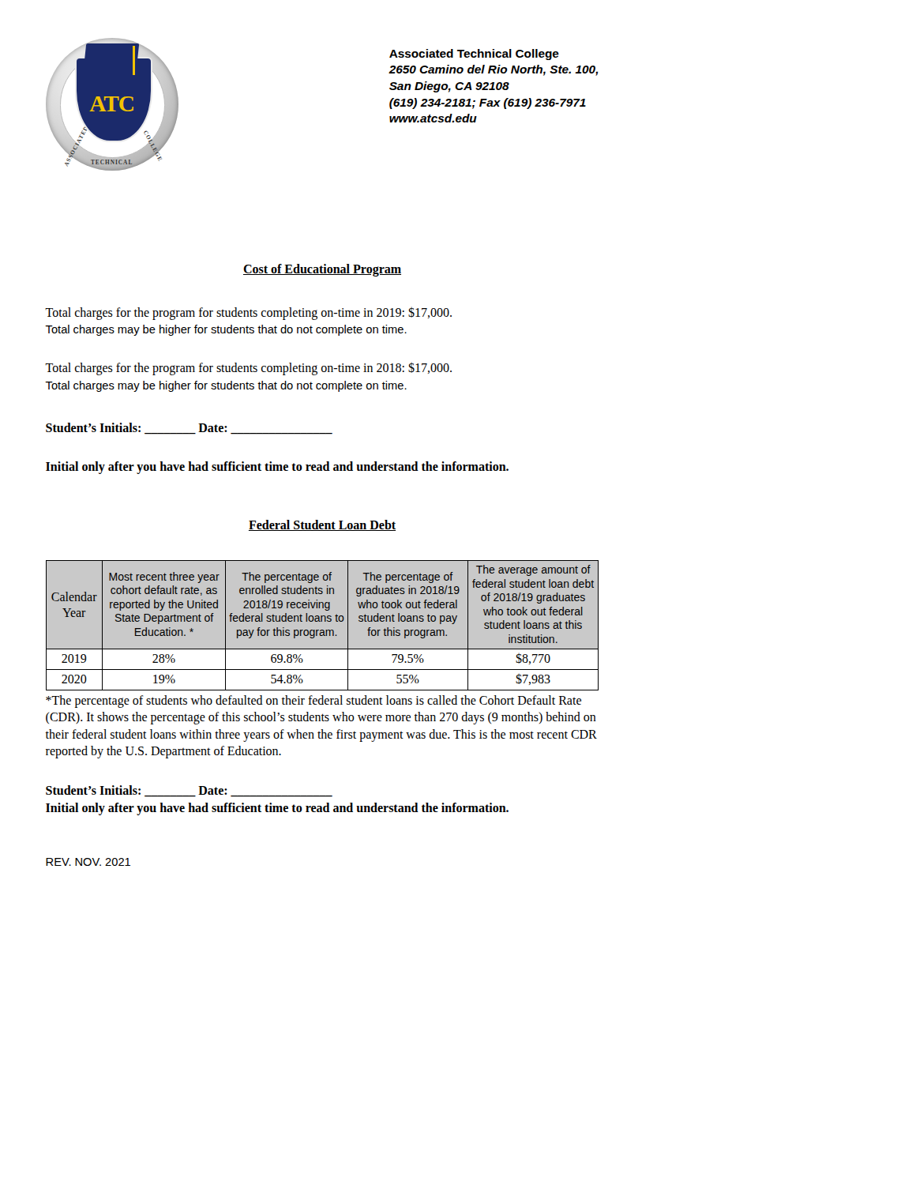ASSOCIATED
ASSOCIATED
COLLEGE
TECHNICAL
ATC
Associated Technical College
2650 Camino del Rio North, Ste. 100,
San Diego, CA 92108
(619) 234-2181; Fax (619) 236-7971
www.atcsd.edu
Cost of Educational Program
Total charges for the program for students completing on-time in 2019: $17,000.
Total charges may be higher for students that do not complete on time.
Total charges for the program for students completing on-time in 2018: $17,000.
Total charges may be higher for students that do not complete on time.
Student’s Initials: ________ Date: ________________
Initial only after you have had sufficient time to read and understand the information.
Federal Student Loan Debt
| Calendar Year | Most recent three year cohort default rate, as reported by the United State Department of Education. * | The percentage of enrolled students in 2018/19 receiving federal student loans to pay for this program. | The percentage of graduates in 2018/19 who took out federal student loans to pay for this program. | The average amount of federal student loan debt of 2018/19 graduates who took out federal student loans at this institution. |
| --- | --- | --- | --- | --- |
| 2019 | 28% | 69.8% | 79.5% | $8,770 |
| 2020 | 19% | 54.8% | 55% | $7,983 |
*The percentage of students who defaulted on their federal student loans is called the Cohort Default Rate (CDR). It shows the percentage of this school’s students who were more than 270 days (9 months) behind on their federal student loans within three years of when the first payment was due. This is the most recent CDR reported by the U.S. Department of Education.
Student’s Initials: ________ Date: ________________
Initial only after you have had sufficient time to read and understand the information.
REV. NOV. 2021